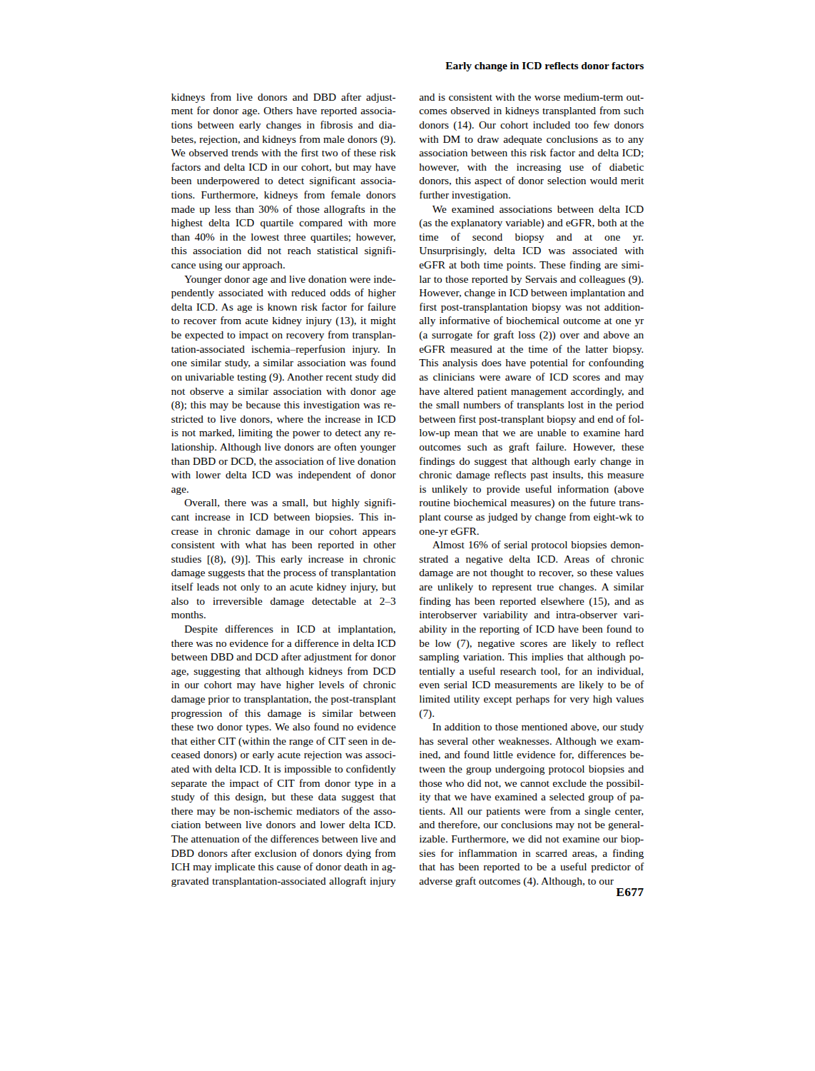Early change in ICD reflects donor factors
kidneys from live donors and DBD after adjustment for donor age. Others have reported associations between early changes in fibrosis and diabetes, rejection, and kidneys from male donors (9). We observed trends with the first two of these risk factors and delta ICD in our cohort, but may have been underpowered to detect significant associations. Furthermore, kidneys from female donors made up less than 30% of those allografts in the highest delta ICD quartile compared with more than 40% in the lowest three quartiles; however, this association did not reach statistical significance using our approach.
Younger donor age and live donation were independently associated with reduced odds of higher delta ICD. As age is known risk factor for failure to recover from acute kidney injury (13), it might be expected to impact on recovery from transplantation-associated ischemia–reperfusion injury. In one similar study, a similar association was found on univariable testing (9). Another recent study did not observe a similar association with donor age (8); this may be because this investigation was restricted to live donors, where the increase in ICD is not marked, limiting the power to detect any relationship. Although live donors are often younger than DBD or DCD, the association of live donation with lower delta ICD was independent of donor age.
Overall, there was a small, but highly significant increase in ICD between biopsies. This increase in chronic damage in our cohort appears consistent with what has been reported in other studies [(8), (9)]. This early increase in chronic damage suggests that the process of transplantation itself leads not only to an acute kidney injury, but also to irreversible damage detectable at 2–3 months.
Despite differences in ICD at implantation, there was no evidence for a difference in delta ICD between DBD and DCD after adjustment for donor age, suggesting that although kidneys from DCD in our cohort may have higher levels of chronic damage prior to transplantation, the post-transplant progression of this damage is similar between these two donor types. We also found no evidence that either CIT (within the range of CIT seen in deceased donors) or early acute rejection was associated with delta ICD. It is impossible to confidently separate the impact of CIT from donor type in a study of this design, but these data suggest that there may be non-ischemic mediators of the association between live donors and lower delta ICD. The attenuation of the differences between live and DBD donors after exclusion of donors dying from ICH may implicate this cause of donor death in aggravated transplantation-associated allograft injury and is consistent with the worse medium-term outcomes observed in kidneys transplanted from such donors (14). Our cohort included too few donors with DM to draw adequate conclusions as to any association between this risk factor and delta ICD; however, with the increasing use of diabetic donors, this aspect of donor selection would merit further investigation.
We examined associations between delta ICD (as the explanatory variable) and eGFR, both at the time of second biopsy and at one yr. Unsurprisingly, delta ICD was associated with eGFR at both time points. These finding are similar to those reported by Servais and colleagues (9). However, change in ICD between implantation and first post-transplantation biopsy was not additionally informative of biochemical outcome at one yr (a surrogate for graft loss (2)) over and above an eGFR measured at the time of the latter biopsy. This analysis does have potential for confounding as clinicians were aware of ICD scores and may have altered patient management accordingly, and the small numbers of transplants lost in the period between first post-transplant biopsy and end of follow-up mean that we are unable to examine hard outcomes such as graft failure. However, these findings do suggest that although early change in chronic damage reflects past insults, this measure is unlikely to provide useful information (above routine biochemical measures) on the future transplant course as judged by change from eight-wk to one-yr eGFR.
Almost 16% of serial protocol biopsies demonstrated a negative delta ICD. Areas of chronic damage are not thought to recover, so these values are unlikely to represent true changes. A similar finding has been reported elsewhere (15), and as interobserver variability and intra-observer variability in the reporting of ICD have been found to be low (7), negative scores are likely to reflect sampling variation. This implies that although potentially a useful research tool, for an individual, even serial ICD measurements are likely to be of limited utility except perhaps for very high values (7).
In addition to those mentioned above, our study has several other weaknesses. Although we examined, and found little evidence for, differences between the group undergoing protocol biopsies and those who did not, we cannot exclude the possibility that we have examined a selected group of patients. All our patients were from a single center, and therefore, our conclusions may not be generalizable. Furthermore, we did not examine our biopsies for inflammation in scarred areas, a finding that has been reported to be a useful predictor of adverse graft outcomes (4). Although, to our
E677